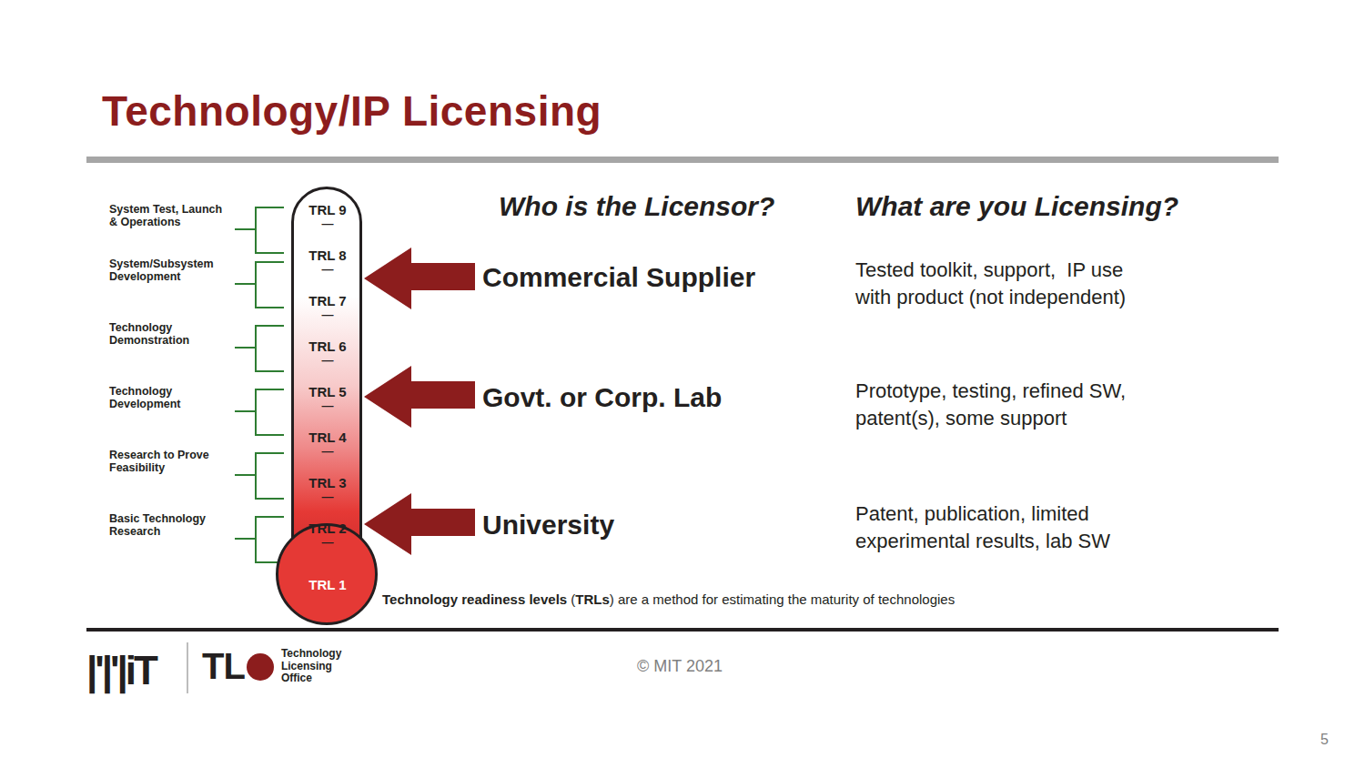Technology/IP Licensing
System Test, Launch
& Operations
System/Subsystem
Development
Technology
Demonstration
Technology
Development
Research to Prove
Feasibility
Basic Technology
Research
TRL 9—
TRL 8—
TRL 7—
TRL 6—
TRL 5—
TRL 4—
TRL 3—
TRL 2—
TRL 1
Who is the Licensor?
What are you Licensing?
Commercial Supplier
Govt. or Corp. Lab
University
Tested toolkit, support, IP use
with product (not independent)
Prototype, testing, refined SW,
patent(s), some support
Patent, publication, limited
experimental results, lab SW
Technology readiness levels (TRLs) are a method for estimating the maturity of technologies
|'|'|iT
TL Technology
Licensing
Office
© MIT 2021
5